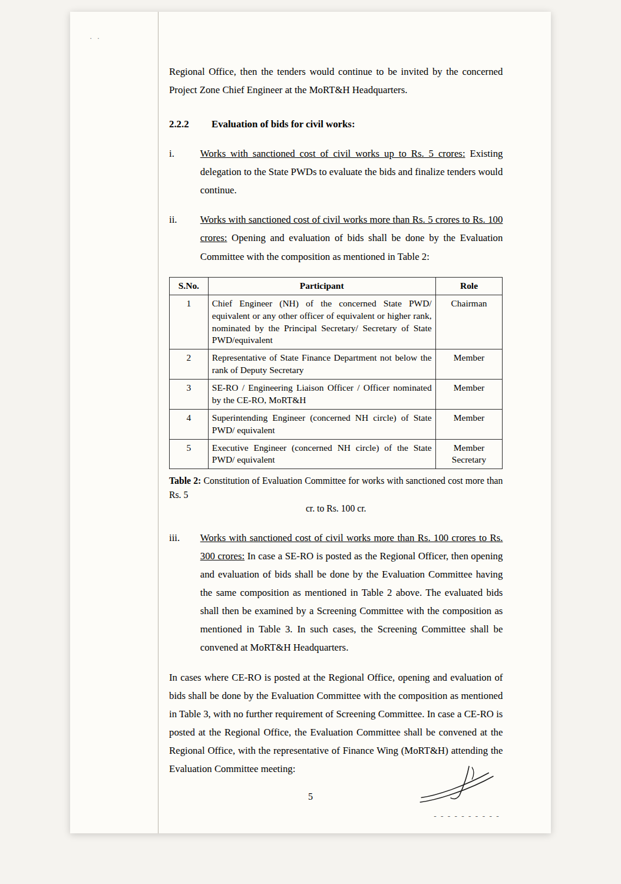. .
Regional Office, then the tenders would continue to be invited by the concerned Project Zone Chief Engineer at the MoRT&H Headquarters.
2.2.2
Evaluation of bids for civil works:
i. Works with sanctioned cost of civil works up to Rs. 5 crores: Existing delegation to the State PWDs to evaluate the bids and finalize tenders would continue.
ii. Works with sanctioned cost of civil works more than Rs. 5 crores to Rs. 100 crores: Opening and evaluation of bids shall be done by the Evaluation Committee with the composition as mentioned in Table 2:
| S.No. | Participant | Role |
| --- | --- | --- |
| 1 | Chief Engineer (NH) of the concerned State PWD/ equivalent or any other officer of equivalent or higher rank, nominated by the Principal Secretary/ Secretary of State PWD/equivalent | Chairman |
| 2 | Representative of State Finance Department not below the rank of Deputy Secretary | Member |
| 3 | SE-RO / Engineering Liaison Officer / Officer nominated by the CE-RO, MoRT&H | Member |
| 4 | Superintending Engineer (concerned NH circle) of State PWD/ equivalent | Member |
| 5 | Executive Engineer (concerned NH circle) of the State PWD/ equivalent | Member Secretary |
Table 2: Constitution of Evaluation Committee for works with sanctioned cost more than Rs. 5 cr. to Rs. 100 cr.
iii. Works with sanctioned cost of civil works more than Rs. 100 crores to Rs. 300 crores: In case a SE-RO is posted as the Regional Officer, then opening and evaluation of bids shall be done by the Evaluation Committee having the same composition as mentioned in Table 2 above. The evaluated bids shall then be examined by a Screening Committee with the composition as mentioned in Table 3. In such cases, the Screening Committee shall be convened at MoRT&H Headquarters.
In cases where CE-RO is posted at the Regional Office, opening and evaluation of bids shall be done by the Evaluation Committee with the composition as mentioned in Table 3, with no further requirement of Screening Committee. In case a CE-RO is posted at the Regional Office, the Evaluation Committee shall be convened at the Regional Office, with the representative of Finance Wing (MoRT&H) attending the Evaluation Committee meeting:
5
- - - - - - - - - -